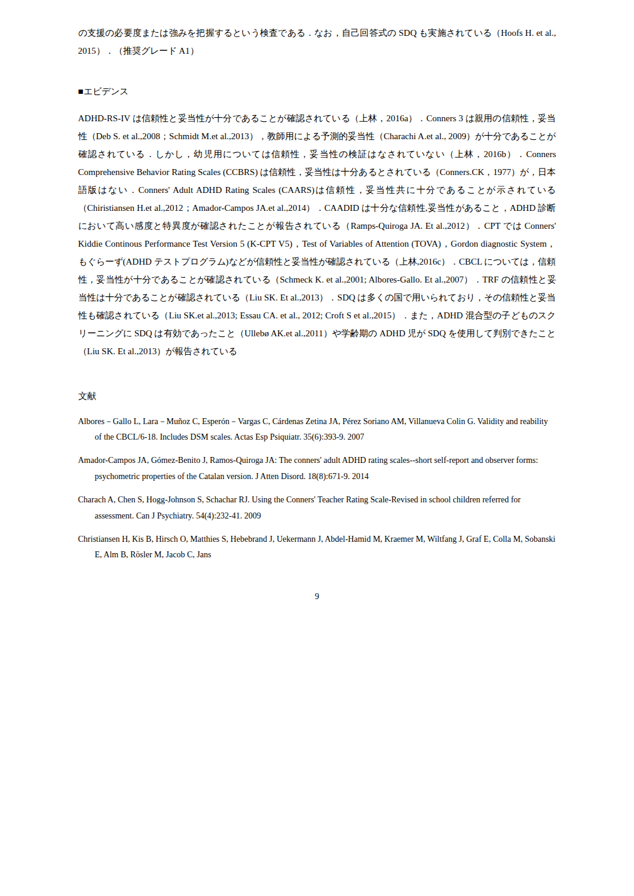の支援の必要度または強みを把握するという検査である．なお，自己回答式の SDQ も実施されている（Hoofs H. et al., 2015）．（推奨グレード A1）
■エビデンス
ADHD-RS-IV は信頼性と妥当性が十分であることが確認されている（上林，2016a）．Conners 3 は親用の信頼性，妥当性（Deb S. et al.,2008；Schmidt M.et al.,2013），教師用による予測的妥当性（Charachi A.et al., 2009）が十分であることが確認されている．しかし，幼児用については信頼性，妥当性の検証はなされていない（上林，2016b）．Conners Comprehensive Behavior Rating Scales (CCBRS) は信頼性，妥当性は十分あるとされている（Conners.CK，1977）が，日本語版はない．Conners' Adult ADHD Rating Scales (CAARS)は信頼性，妥当性共に十分であることが示されている（Chiristiansen H.et al.,2012；Amador-Campos JA.et al.,2014）．CAADID は十分な信頼性,妥当性があること，ADHD 診断において高い感度と特異度が確認されたことが報告されている（Ramps-Quiroga JA. Et al.,2012）．CPT では Conners' Kiddie Continous Performance Test Version 5 (K-CPT V5)，Test of Variables of Attention (TOVA)，Gordon diagnostic System，もぐらーず(ADHD テストプログラム)などが信頼性と妥当性が確認されている（上林,2016c）．CBCL については，信頼性，妥当性が十分であることが確認されている（Schmeck K. et al.,2001; Albores-Gallo. Et al.,2007）．TRF の信頼性と妥当性は十分であることが確認されている（Liu SK. Et al.,2013）．SDQ は多くの国で用いられており，その信頼性と妥当性も確認されている（Liu SK.et al.,2013; Essau CA. et al., 2012; Croft S et al.,2015）．また，ADHD 混合型の子どものスクリーニングに SDQ は有効であったこと（Ullebø AK.et al.,2011）や学齢期の ADHD 児が SDQ を使用して判別できたこと（Liu SK. Et al.,2013）が報告されている
文献
Albores－Gallo L, Lara－Muñoz C, Esperón－Vargas C, Cárdenas Zetina JA, Pérez Soriano AM, Villanueva Colin G. Validity and reability of the CBCL/6-18. Includes DSM scales. Actas Esp Psiquiatr. 35(6):393-9. 2007
Amador-Campos JA, Gómez-Benito J, Ramos-Quiroga JA: The conners' adult ADHD rating scales--short self-report and observer forms: psychometric properties of the Catalan version. J Atten Disord. 18(8):671-9. 2014
Charach A, Chen S, Hogg-Johnson S, Schachar RJ. Using the Conners' Teacher Rating Scale-Revised in school children referred for assessment. Can J Psychiatry. 54(4):232-41. 2009
Christiansen H, Kis B, Hirsch O, Matthies S, Hebebrand J, Uekermann J, Abdel-Hamid M, Kraemer M, Wiltfang J, Graf E, Colla M, Sobanski E, Alm B, Rösler M, Jacob C, Jans
9